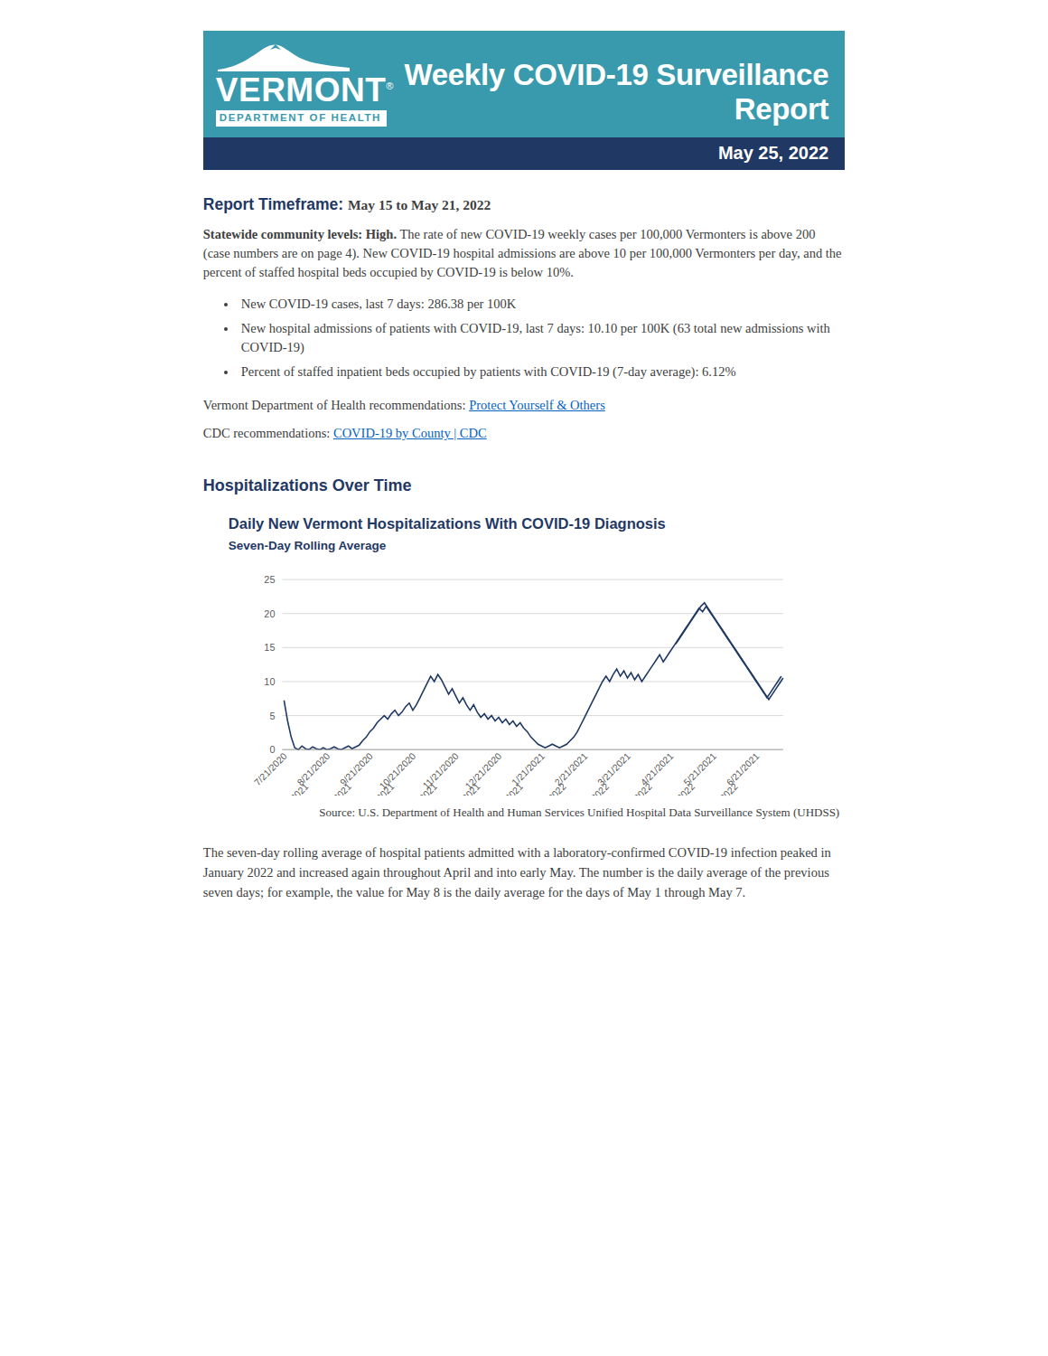VERMONT® DEPARTMENT OF HEALTH
Weekly COVID-19 Surveillance Report
May 25, 2022
Report Timeframe: May 15 to May 21, 2022
Statewide community levels: High. The rate of new COVID-19 weekly cases per 100,000 Vermonters is above 200 (case numbers are on page 4). New COVID-19 hospital admissions are above 10 per 100,000 Vermonters per day, and the percent of staffed hospital beds occupied by COVID-19 is below 10%.
New COVID-19 cases, last 7 days: 286.38 per 100K
New hospital admissions of patients with COVID-19, last 7 days: 10.10 per 100K (63 total new admissions with COVID-19)
Percent of staffed inpatient beds occupied by patients with COVID-19 (7-day average): 6.12%
Vermont Department of Health recommendations: Protect Yourself & Others
CDC recommendations: COVID-19 by County | CDC
Hospitalizations Over Time
Daily New Vermont Hospitalizations With COVID-19 Diagnosis
Seven-Day Rolling Average
25 20 15 10 5 0 7/21/2020 8/21/2020 9/21/2020 10/21/2020 11/21/2020 12/21/2020 1/21/2021 2/21/2021 3/21/2021 4/21/2021 5/21/2021 6/21/2021 7/21/2021 8/21/2021 9/21/2021 10/21/2021 11/21/2021 12/21/2021 1/21/2022 2/21/2022 3/21/2022 4/21/2022 5/21/2022
Source: U.S. Department of Health and Human Services Unified Hospital Data Surveillance System (UHDSS)
The seven-day rolling average of hospital patients admitted with a laboratory-confirmed COVID-19 infection peaked in January 2022 and increased again throughout April and into early May. The number is the daily average of the previous seven days; for example, the value for May 8 is the daily average for the days of May 1 through May 7.